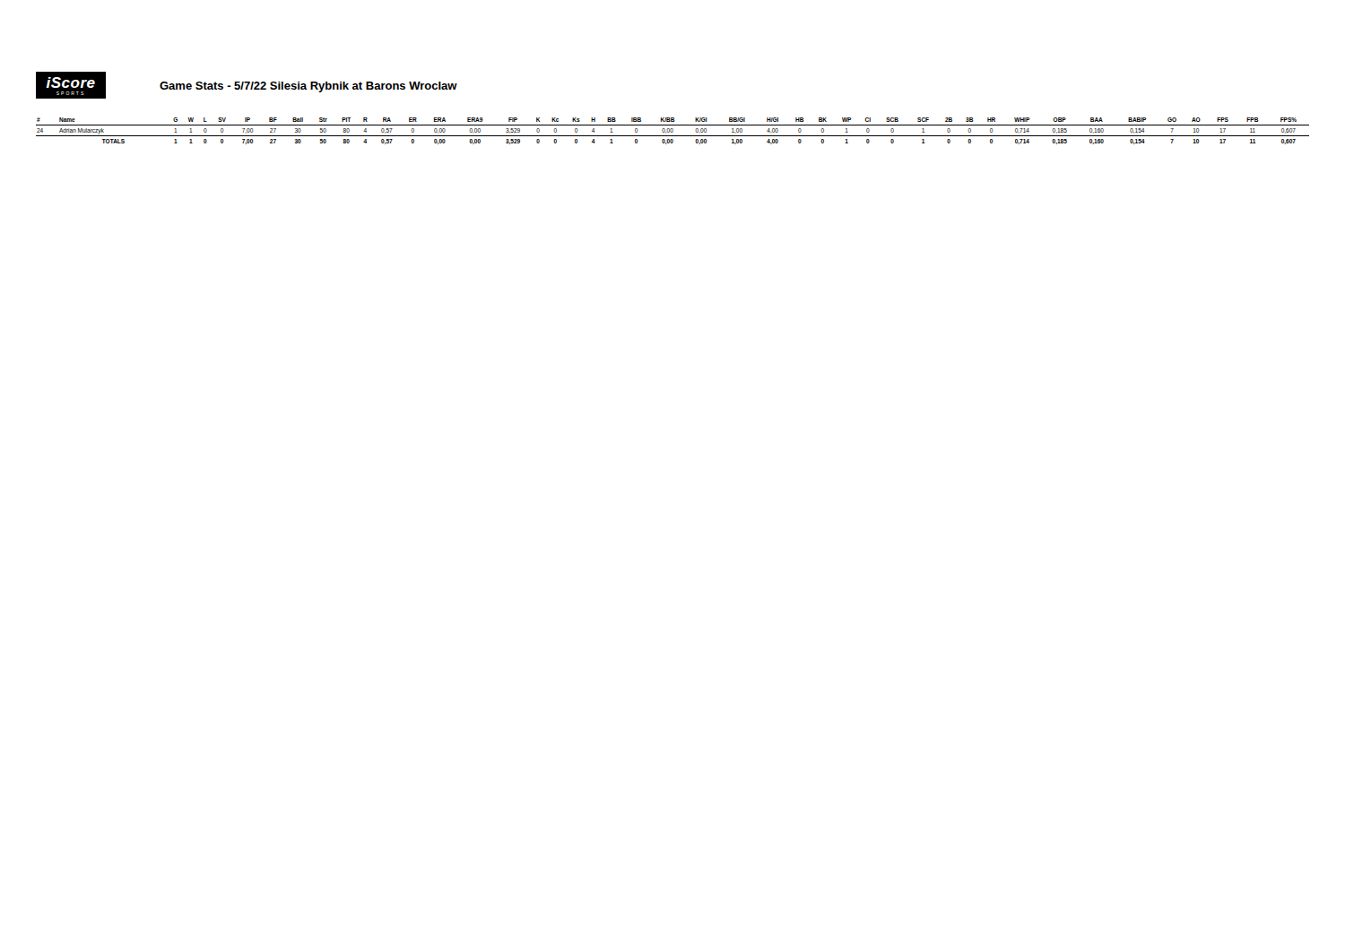iScoreSPORTS
Game Stats - 5/7/22 Silesia Rybnik at Barons Wroclaw
| # | Name | G | W | L | SV | IP | BF | Ball | Str | PIT | R | RA | ER | ERA | ERA9 | FIP | K | Kc | Ks | H | BB | IBB | K/BB | K/GI | BB/GI | H/GI | HB | BK | WP | CI | SCB | SCF | 2B | 3B | HR | WHIP | OBP | BAA | BABIP | GO | AO | FPS | FPB | FPS% |
| --- | --- | --- | --- | --- | --- | --- | --- | --- | --- | --- | --- | --- | --- | --- | --- | --- | --- | --- | --- | --- | --- | --- | --- | --- | --- | --- | --- | --- | --- | --- | --- | --- | --- | --- | --- | --- | --- | --- | --- | --- | --- | --- | --- | --- |
| 24 | Adrian Mularczyk | 1 | 1 | 0 | 0 | 7,00 | 27 | 30 | 50 | 80 | 4 | 0,57 | 0 | 0,00 | 0,00 | 3,529 | 0 | 0 | 0 | 4 | 1 | 0 | 0,00 | 0,00 | 1,00 | 4,00 | 0 | 0 | 1 | 0 | 0 | 1 | 0 | 0 | 0 | 0,714 | 0,185 | 0,160 | 0,154 | 7 | 10 | 17 | 11 | 0,607 |
| | TOTALS | 1 | 1 | 0 | 0 | 7,00 | 27 | 30 | 50 | 80 | 4 | 0,57 | 0 | 0,00 | 0,00 | 3,529 | 0 | 0 | 0 | 4 | 1 | 0 | 0,00 | 0,00 | 1,00 | 4,00 | 0 | 0 | 1 | 0 | 0 | 1 | 0 | 0 | 0 | 0,714 | 0,185 | 0,160 | 0,154 | 7 | 10 | 17 | 11 | 0,607 |